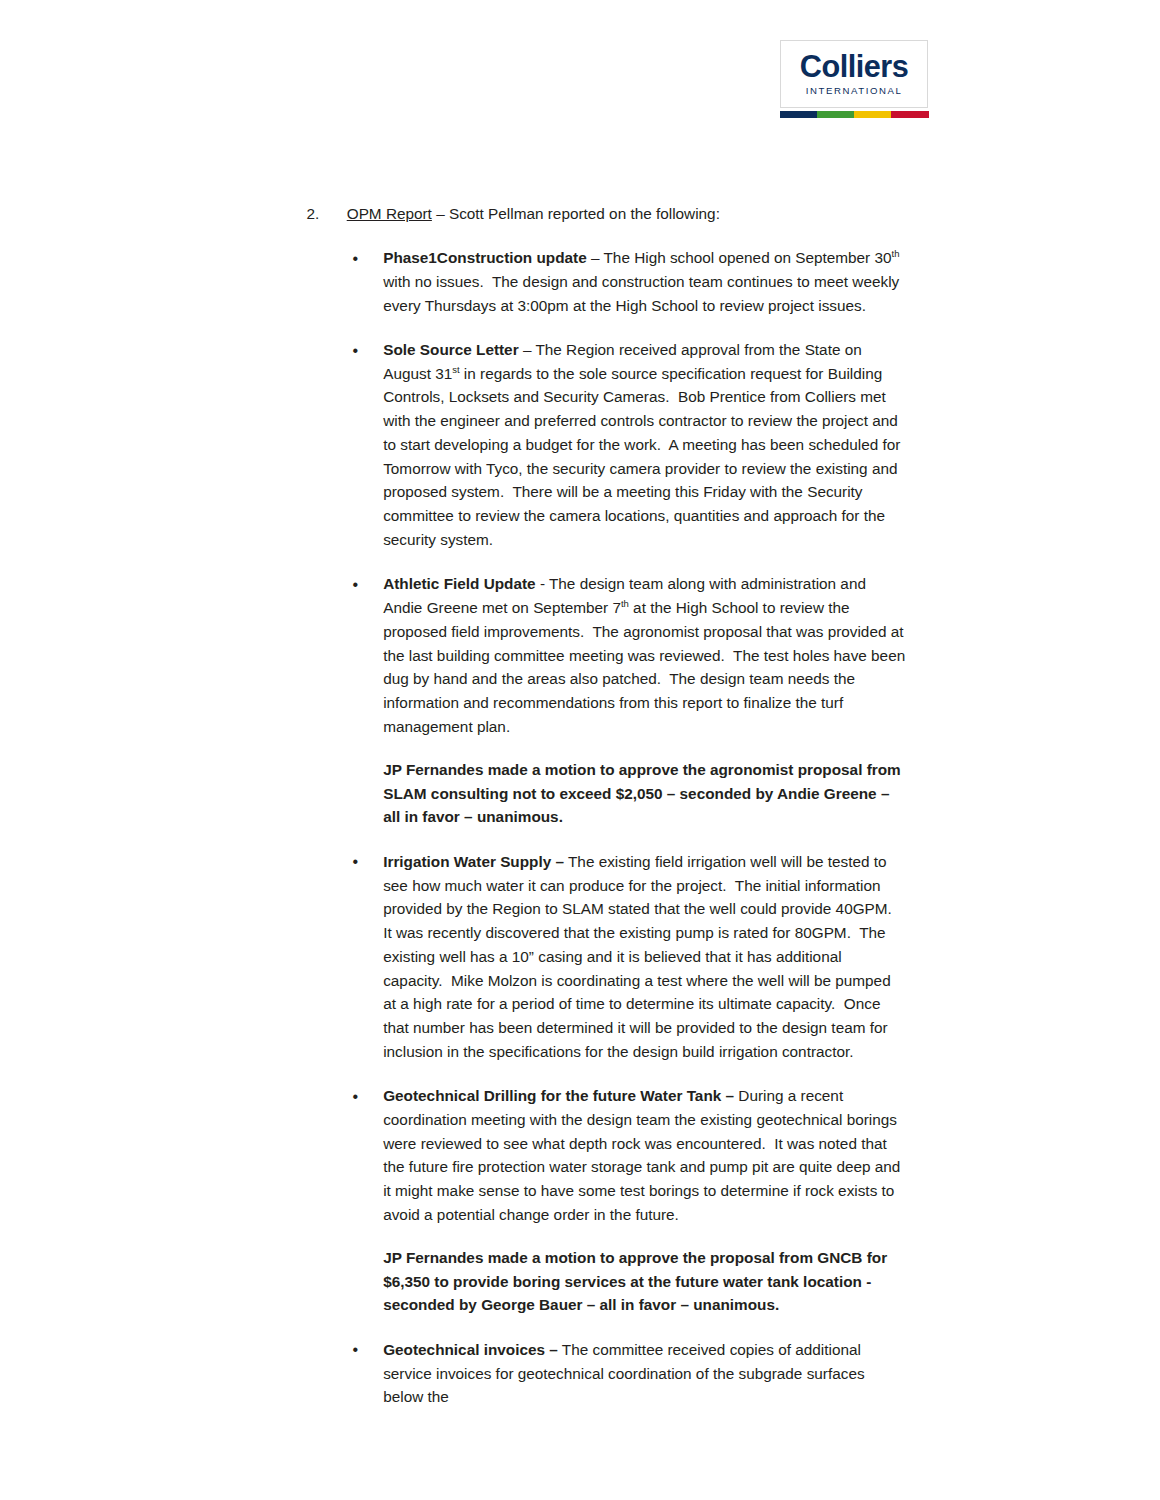Colliers
INTERNATIONAL
OPM Report – Scott Pellman reported on the following:
Phase1Construction update – The High school opened on September 30th with no issues. The design and construction team continues to meet weekly every Thursdays at 3:00pm at the High School to review project issues.
Sole Source Letter – The Region received approval from the State on August 31st in regards to the sole source specification request for Building Controls, Locksets and Security Cameras. Bob Prentice from Colliers met with the engineer and preferred controls contractor to review the project and to start developing a budget for the work. A meeting has been scheduled for Tomorrow with Tyco, the security camera provider to review the existing and proposed system. There will be a meeting this Friday with the Security committee to review the camera locations, quantities and approach for the security system.
Athletic Field Update - The design team along with administration and Andie Greene met on September 7th at the High School to review the proposed field improvements. The agronomist proposal that was provided at the last building committee meeting was reviewed. The test holes have been dug by hand and the areas also patched. The design team needs the information and recommendations from this report to finalize the turf management plan.
JP Fernandes made a motion to approve the agronomist proposal from SLAM consulting not to exceed $2,050 – seconded by Andie Greene – all in favor – unanimous.
Irrigation Water Supply – The existing field irrigation well will be tested to see how much water it can produce for the project. The initial information provided by the Region to SLAM stated that the well could provide 40GPM. It was recently discovered that the existing pump is rated for 80GPM. The existing well has a 10” casing and it is believed that it has additional capacity. Mike Molzon is coordinating a test where the well will be pumped at a high rate for a period of time to determine its ultimate capacity. Once that number has been determined it will be provided to the design team for inclusion in the specifications for the design build irrigation contractor.
Geotechnical Drilling for the future Water Tank – During a recent coordination meeting with the design team the existing geotechnical borings were reviewed to see what depth rock was encountered. It was noted that the future fire protection water storage tank and pump pit are quite deep and it might make sense to have some test borings to determine if rock exists to avoid a potential change order in the future.
JP Fernandes made a motion to approve the proposal from GNCB for $6,350 to provide boring services at the future water tank location - seconded by George Bauer – all in favor – unanimous.
Geotechnical invoices – The committee received copies of additional service invoices for geotechnical coordination of the subgrade surfaces below the